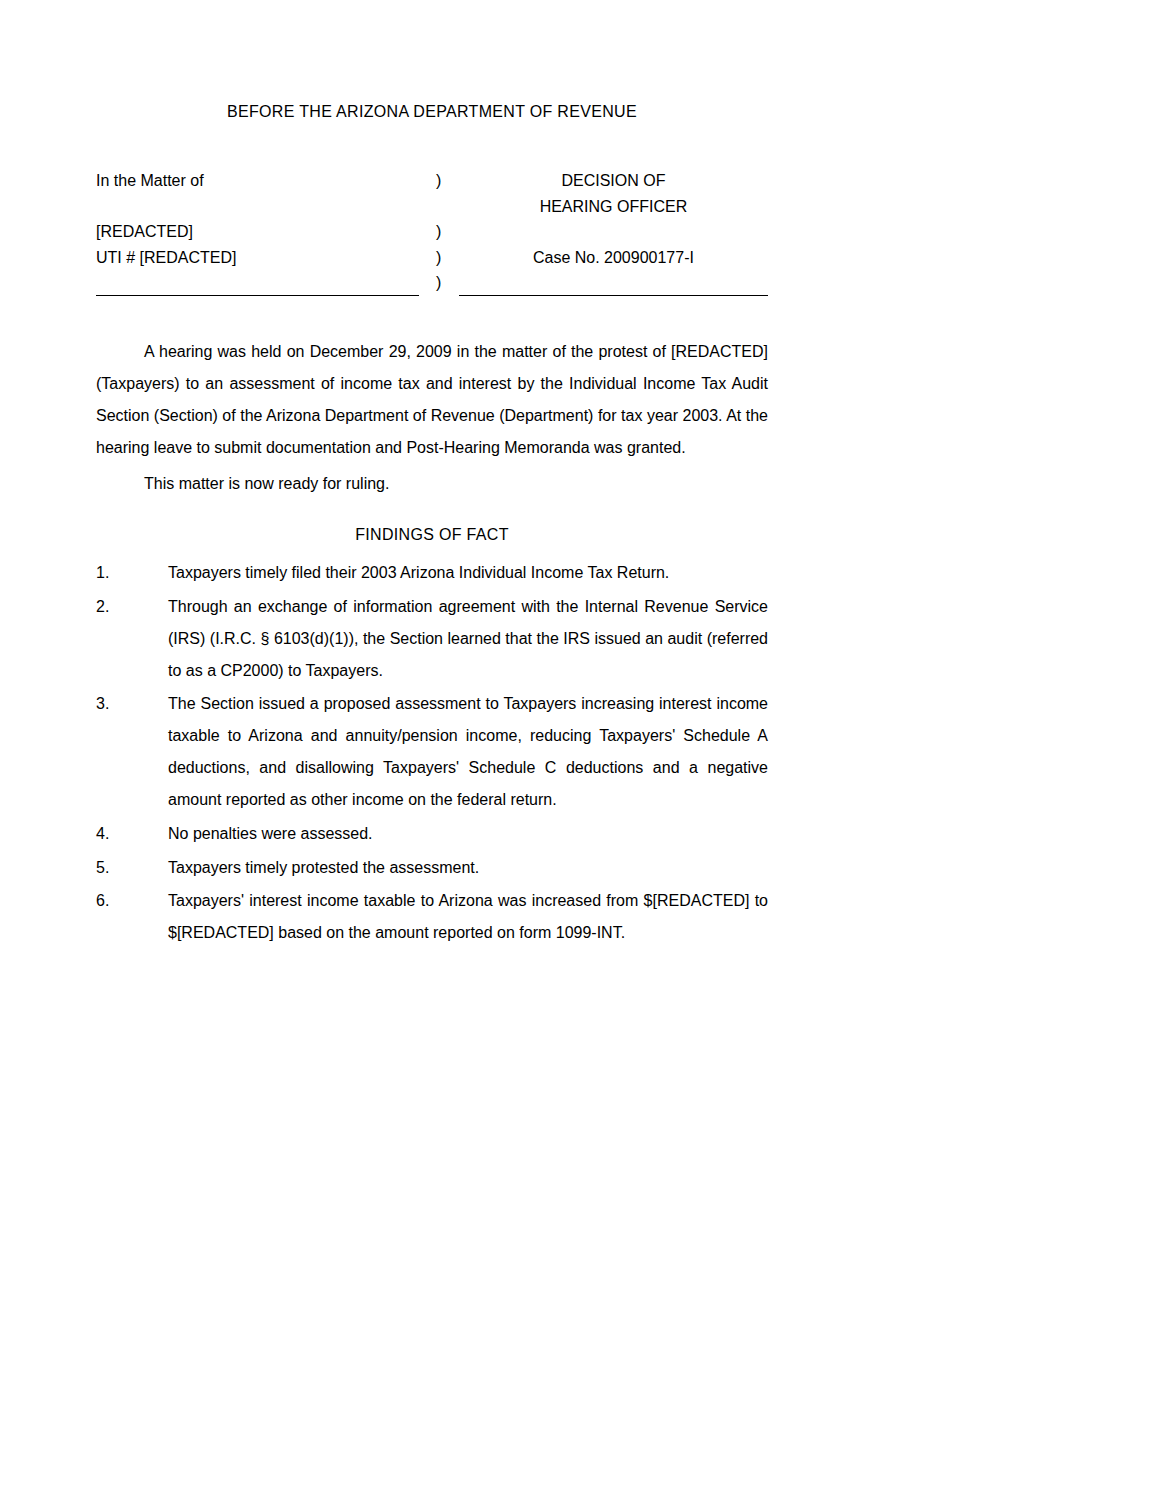BEFORE THE ARIZONA DEPARTMENT OF REVENUE
| In the Matter of | ) | DECISION OF HEARING OFFICER |
| [REDACTED] | ) | |
| UTI # [REDACTED] | ) | Case No. 200900177-I |
| | ) | |
A hearing was held on December 29, 2009 in the matter of the protest of [REDACTED] (Taxpayers) to an assessment of income tax and interest by the Individual Income Tax Audit Section (Section) of the Arizona Department of Revenue (Department) for tax year 2003. At the hearing leave to submit documentation and Post-Hearing Memoranda was granted.
This matter is now ready for ruling.
FINDINGS OF FACT
Taxpayers timely filed their 2003 Arizona Individual Income Tax Return.
Through an exchange of information agreement with the Internal Revenue Service (IRS) (I.R.C. § 6103(d)(1)), the Section learned that the IRS issued an audit (referred to as a CP2000) to Taxpayers.
The Section issued a proposed assessment to Taxpayers increasing interest income taxable to Arizona and annuity/pension income, reducing Taxpayers' Schedule A deductions, and disallowing Taxpayers' Schedule C deductions and a negative amount reported as other income on the federal return.
No penalties were assessed.
Taxpayers timely protested the assessment.
Taxpayers' interest income taxable to Arizona was increased from $[REDACTED] to $[REDACTED] based on the amount reported on form 1099-INT.